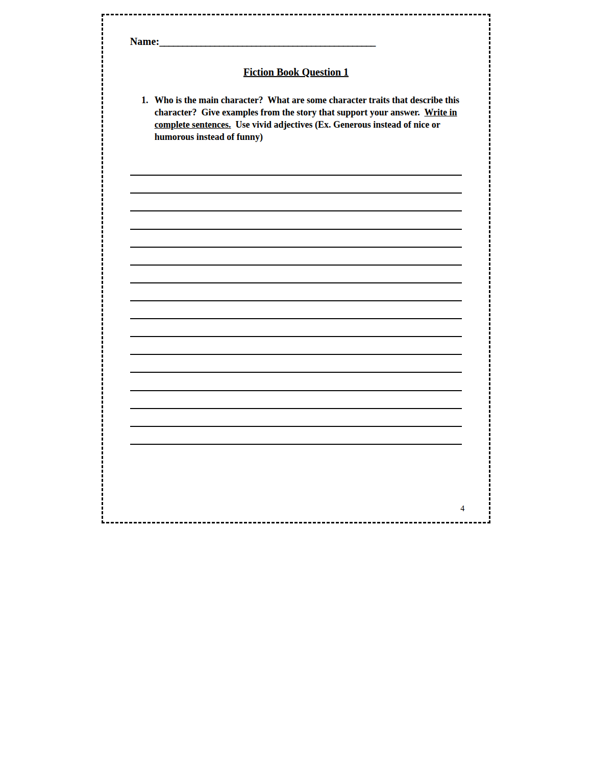Name:_______________________________________________
Fiction Book Question 1
Who is the main character? What are some character traits that describe this character? Give examples from the story that support your answer. Write in complete sentences. Use vivid adjectives (Ex. Generous instead of nice or humorous instead of funny)
4